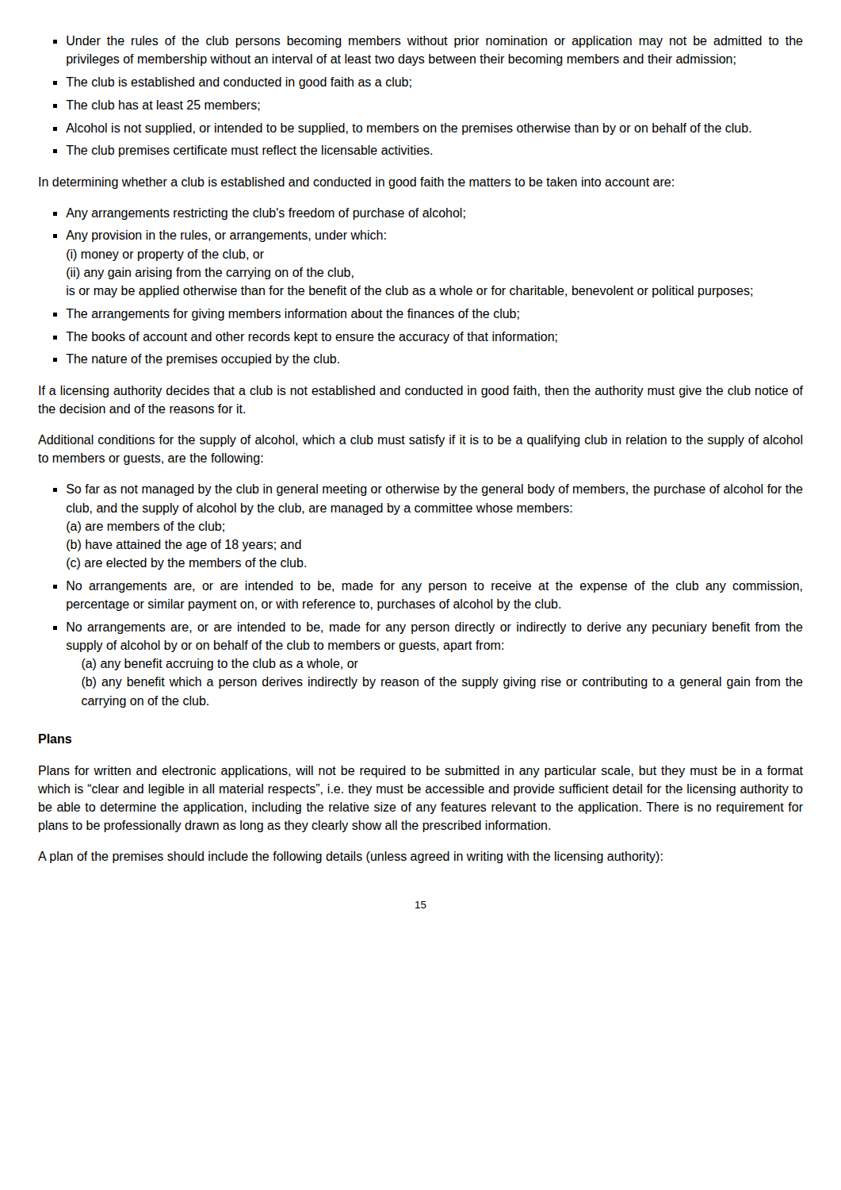Under the rules of the club persons becoming members without prior nomination or application may not be admitted to the privileges of membership without an interval of at least two days between their becoming members and their admission;
The club is established and conducted in good faith as a club;
The club has at least 25 members;
Alcohol is not supplied, or intended to be supplied, to members on the premises otherwise than by or on behalf of the club.
The club premises certificate must reflect the licensable activities.
In determining whether a club is established and conducted in good faith the matters to be taken into account are:
Any arrangements restricting the club's freedom of purchase of alcohol;
Any provision in the rules, or arrangements, under which: (i) money or property of the club, or (ii) any gain arising from the carrying on of the club, is or may be applied otherwise than for the benefit of the club as a whole or for charitable, benevolent or political purposes;
The arrangements for giving members information about the finances of the club;
The books of account and other records kept to ensure the accuracy of that information;
The nature of the premises occupied by the club.
If a licensing authority decides that a club is not established and conducted in good faith, then the authority must give the club notice of the decision and of the reasons for it.
Additional conditions for the supply of alcohol, which a club must satisfy if it is to be a qualifying club in relation to the supply of alcohol to members or guests, are the following:
So far as not managed by the club in general meeting or otherwise by the general body of members, the purchase of alcohol for the club, and the supply of alcohol by the club, are managed by a committee whose members: (a) are members of the club; (b) have attained the age of 18 years; and (c) are elected by the members of the club.
No arrangements are, or are intended to be, made for any person to receive at the expense of the club any commission, percentage or similar payment on, or with reference to, purchases of alcohol by the club.
No arrangements are, or are intended to be, made for any person directly or indirectly to derive any pecuniary benefit from the supply of alcohol by or on behalf of the club to members or guests, apart from: (a) any benefit accruing to the club as a whole, or (b) any benefit which a person derives indirectly by reason of the supply giving rise or contributing to a general gain from the carrying on of the club.
Plans
Plans for written and electronic applications, will not be required to be submitted in any particular scale, but they must be in a format which is “clear and legible in all material respects”, i.e. they must be accessible and provide sufficient detail for the licensing authority to be able to determine the application, including the relative size of any features relevant to the application. There is no requirement for plans to be professionally drawn as long as they clearly show all the prescribed information.
A plan of the premises should include the following details (unless agreed in writing with the licensing authority):
15